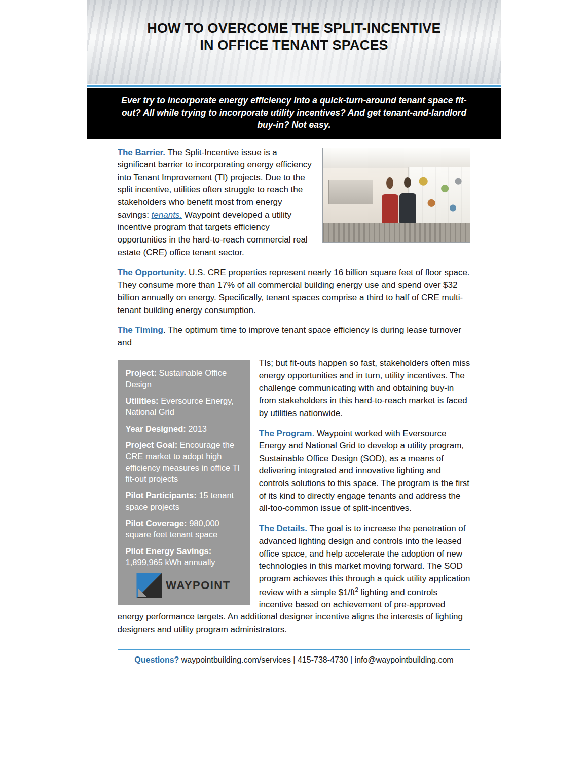How to Overcome the Split-Incentive
in Office Tenant Spaces
Ever try to incorporate energy efficiency into a quick-turn-around tenant space fit-out? All while trying to incorporate utility incentives? And get tenant-and-landlord buy-in? Not easy.
The Barrier. The Split-Incentive issue is a significant barrier to incorporating energy efficiency into Tenant Improvement (TI) projects. Due to the split incentive, utilities often struggle to reach the stakeholders who benefit most from energy savings: tenants. Waypoint developed a utility incentive program that targets efficiency opportunities in the hard-to-reach commercial real estate (CRE) office tenant sector.
The Opportunity. U.S. CRE properties represent nearly 16 billion square feet of floor space. They consume more than 17% of all commercial building energy use and spend over $32 billion annually on energy. Specifically, tenant spaces comprise a third to half of CRE multi-tenant building energy consumption.
The Timing. The optimum time to improve tenant space efficiency is during lease turnover and
Project: Sustainable Office Design
Utilities: Eversource Energy, National Grid
Year Designed: 2013
Project Goal: Encourage the CRE market to adopt high efficiency measures in office TI fit-out projects
Pilot Participants: 15 tenant space projects
Pilot Coverage: 980,000 square feet tenant space
Pilot Energy Savings: 1,899,965 kWh annually
WAYPOINT
TIs; but fit-outs happen so fast, stakeholders often miss energy opportunities and in turn, utility incentives. The challenge communicating with and obtaining buy-in from stakeholders in this hard-to-reach market is faced by utilities nationwide.
The Program. Waypoint worked with Eversource Energy and National Grid to develop a utility program, Sustainable Office Design (SOD), as a means of delivering integrated and innovative lighting and controls solutions to this space. The program is the first of its kind to directly engage tenants and address the all-too-common issue of split-incentives.
The Details. The goal is to increase the penetration of advanced lighting design and controls into the leased office space, and help accelerate the adoption of new technologies in this market moving forward. The SOD program achieves this through a quick utility application review with a simple $1/ft2 lighting and controls incentive based on achievement of pre-approved energy performance targets. An additional designer incentive aligns the interests of lighting designers and utility program administrators.
Questions? waypointbuilding.com/services | 415-738-4730 | info@waypointbuilding.com